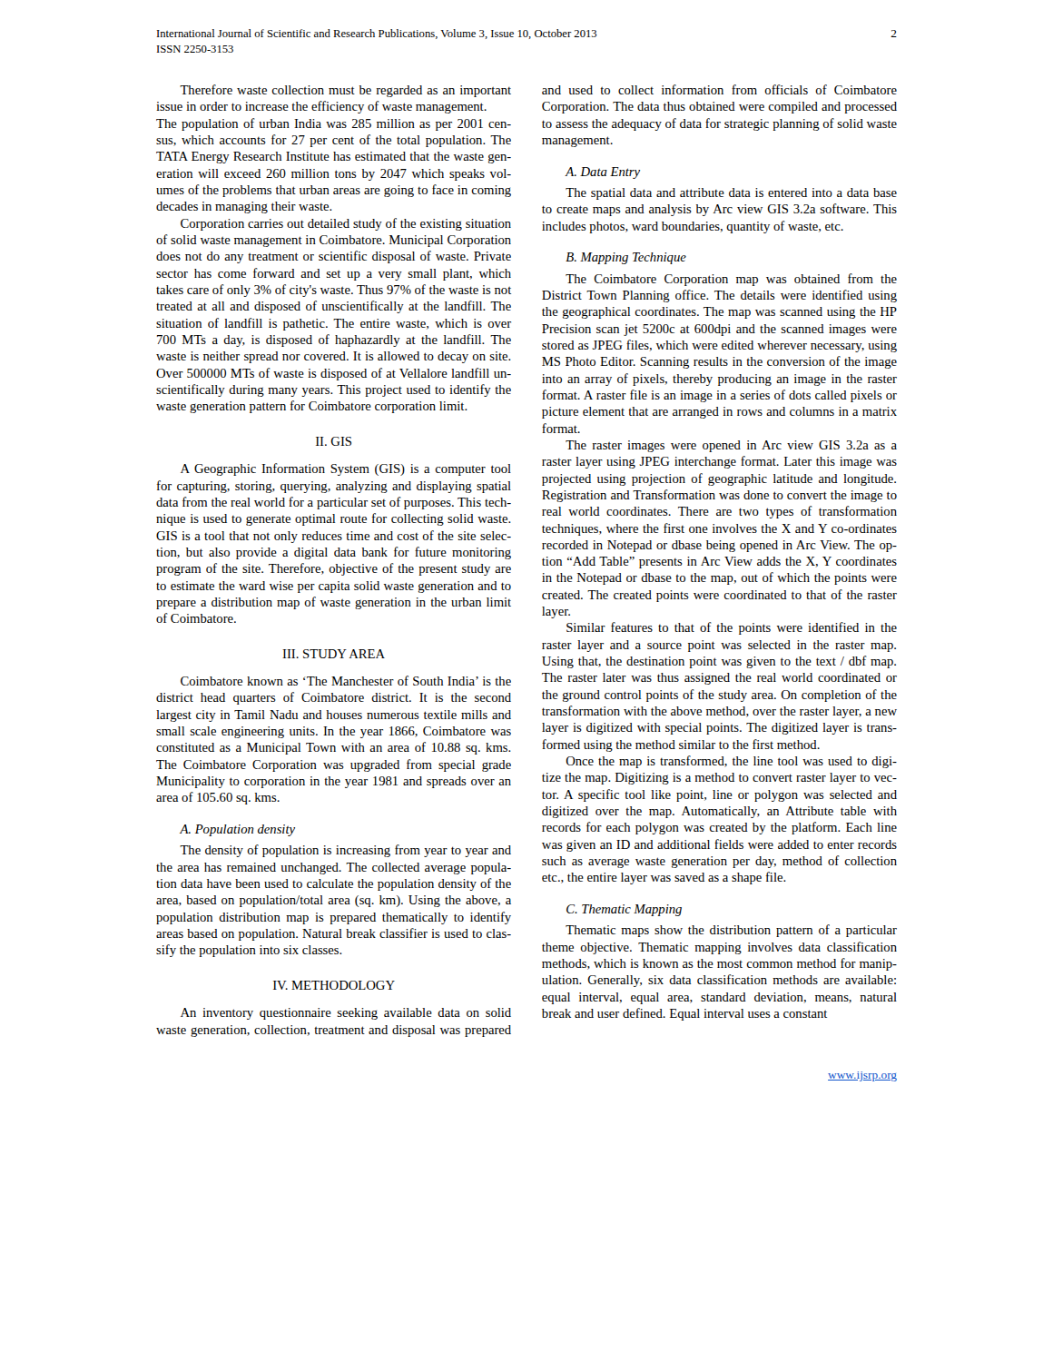International Journal of Scientific and Research Publications, Volume 3, Issue 10, October 2013
ISSN 2250-3153
2
Therefore waste collection must be regarded as an important issue in order to increase the efficiency of waste management.
The population of urban India was 285 million as per 2001 census, which accounts for 27 per cent of the total population. The TATA Energy Research Institute has estimated that the waste generation will exceed 260 million tons by 2047 which speaks volumes of the problems that urban areas are going to face in coming decades in managing their waste.
Corporation carries out detailed study of the existing situation of solid waste management in Coimbatore. Municipal Corporation does not do any treatment or scientific disposal of waste. Private sector has come forward and set up a very small plant, which takes care of only 3% of city's waste. Thus 97% of the waste is not treated at all and disposed of unscientifically at the landfill. The situation of landfill is pathetic. The entire waste, which is over 700 MTs a day, is disposed of haphazardly at the landfill. The waste is neither spread nor covered. It is allowed to decay on site. Over 500000 MTs of waste is disposed of at Vellalore landfill unscientifically during many years. This project used to identify the waste generation pattern for Coimbatore corporation limit.
II. GIS
A Geographic Information System (GIS) is a computer tool for capturing, storing, querying, analyzing and displaying spatial data from the real world for a particular set of purposes. This technique is used to generate optimal route for collecting solid waste. GIS is a tool that not only reduces time and cost of the site selection, but also provide a digital data bank for future monitoring program of the site. Therefore, objective of the present study are to estimate the ward wise per capita solid waste generation and to prepare a distribution map of waste generation in the urban limit of Coimbatore.
III. STUDY AREA
Coimbatore known as ‘The Manchester of South India’ is the district head quarters of Coimbatore district. It is the second largest city in Tamil Nadu and houses numerous textile mills and small scale engineering units. In the year 1866, Coimbatore was constituted as a Municipal Town with an area of 10.88 sq. kms. The Coimbatore Corporation was upgraded from special grade Municipality to corporation in the year 1981 and spreads over an area of 105.60 sq. kms.
A. Population density
The density of population is increasing from year to year and the area has remained unchanged. The collected average population data have been used to calculate the population density of the area, based on population/total area (sq. km). Using the above, a population distribution map is prepared thematically to identify areas based on population. Natural break classifier is used to classify the population into six classes.
IV. METHODOLOGY
An inventory questionnaire seeking available data on solid waste generation, collection, treatment and disposal was prepared and used to collect information from officials of Coimbatore Corporation. The data thus obtained were compiled and processed to assess the adequacy of data for strategic planning of solid waste management.
A. Data Entry
The spatial data and attribute data is entered into a data base to create maps and analysis by Arc view GIS 3.2a software. This includes photos, ward boundaries, quantity of waste, etc.
B. Mapping Technique
The Coimbatore Corporation map was obtained from the District Town Planning office. The details were identified using the geographical coordinates. The map was scanned using the HP Precision scan jet 5200c at 600dpi and the scanned images were stored as JPEG files, which were edited wherever necessary, using MS Photo Editor. Scanning results in the conversion of the image into an array of pixels, thereby producing an image in the raster format. A raster file is an image in a series of dots called pixels or picture element that are arranged in rows and columns in a matrix format.
The raster images were opened in Arc view GIS 3.2a as a raster layer using JPEG interchange format. Later this image was projected using projection of geographic latitude and longitude. Registration and Transformation was done to convert the image to real world coordinates. There are two types of transformation techniques, where the first one involves the X and Y co-ordinates recorded in Notepad or dbase being opened in Arc View. The option “Add Table” presents in Arc View adds the X, Y coordinates in the Notepad or dbase to the map, out of which the points were created. The created points were coordinated to that of the raster layer.
Similar features to that of the points were identified in the raster layer and a source point was selected in the raster map. Using that, the destination point was given to the text / dbf map. The raster later was thus assigned the real world coordinated or the ground control points of the study area. On completion of the transformation with the above method, over the raster layer, a new layer is digitized with special points. The digitized layer is transformed using the method similar to the first method.
Once the map is transformed, the line tool was used to digitize the map. Digitizing is a method to convert raster layer to vector. A specific tool like point, line or polygon was selected and digitized over the map. Automatically, an Attribute table with records for each polygon was created by the platform. Each line was given an ID and additional fields were added to enter records such as average waste generation per day, method of collection etc., the entire layer was saved as a shape file.
C. Thematic Mapping
Thematic maps show the distribution pattern of a particular theme objective. Thematic mapping involves data classification methods, which is known as the most common method for manipulation. Generally, six data classification methods are available: equal interval, equal area, standard deviation, means, natural break and user defined. Equal interval uses a constant
www.ijsrp.org